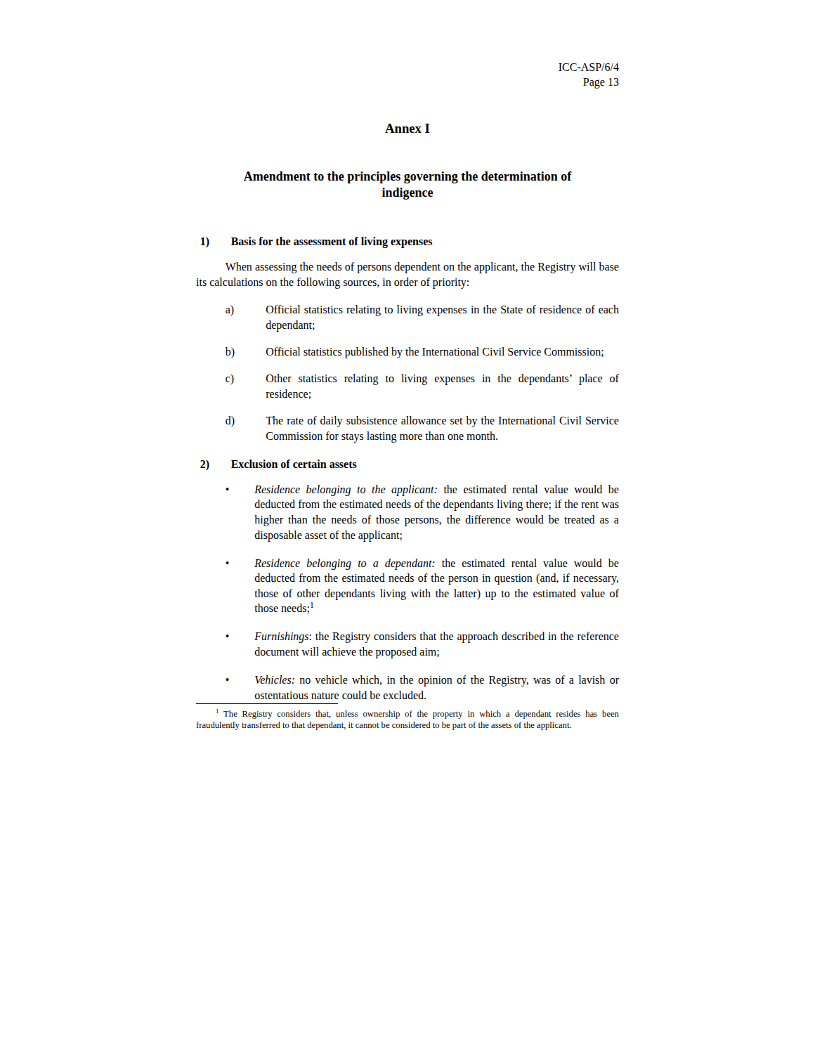ICC-ASP/6/4
Page 13
Annex I
Amendment to the principles governing the determination of indigence
1) Basis for the assessment of living expenses
When assessing the needs of persons dependent on the applicant, the Registry will base its calculations on the following sources, in order of priority:
a) Official statistics relating to living expenses in the State of residence of each dependant;
b) Official statistics published by the International Civil Service Commission;
c) Other statistics relating to living expenses in the dependants’ place of residence;
d) The rate of daily subsistence allowance set by the International Civil Service Commission for stays lasting more than one month.
2) Exclusion of certain assets
• Residence belonging to the applicant: the estimated rental value would be deducted from the estimated needs of the dependants living there; if the rent was higher than the needs of those persons, the difference would be treated as a disposable asset of the applicant;
• Residence belonging to a dependant: the estimated rental value would be deducted from the estimated needs of the person in question (and, if necessary, those of other dependants living with the latter) up to the estimated value of those needs;1
• Furnishings: the Registry considers that the approach described in the reference document will achieve the proposed aim;
• Vehicles: no vehicle which, in the opinion of the Registry, was of a lavish or ostentatious nature could be excluded.
1 The Registry considers that, unless ownership of the property in which a dependant resides has been fraudulently transferred to that dependant, it cannot be considered to be part of the assets of the applicant.